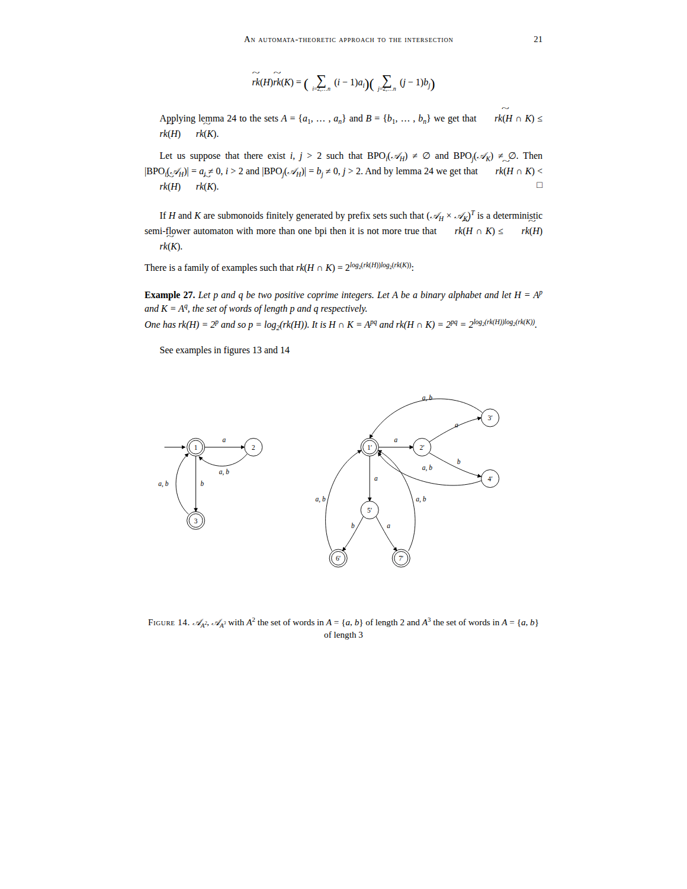An automata-theoretic approach to the intersection 21
rk(H)rk(K) = ( ∑i=2,…n (i − 1)ai)( ∑j=2,…n (j − 1)bj)
Applying lemma 24 to the sets A = {a1, … , an} and B = {b1, … , bn} we get that rk(H ∩ K) ≤ rk(H)rk(K).
Let us suppose that there exist i, j > 2 such that BPOi(𝒜H) ≠ ∅ and BPOj(𝒜K) ≠ ∅. Then |BPOi(𝒜H)| = ai ≠ 0, i > 2 and |BPOj(𝒜H)| = bj ≠ 0, j > 2. And by lemma 24 we get that rk(H ∩ K) < rk(H)rk(K). □
If H and K are submonoids finitely generated by prefix sets such that (𝒜H × 𝒜K)T is a deterministic semi-flower automaton with more than one bpi then it is not more true that rk(H ∩ K) ≤ rk(H)rk(K).
There is a family of examples such that rk(H ∩ K) = 2log2(rk(H))log2(rk(K)):
Example 27. Let p and q be two positive coprime integers. Let A be a binary alphabet and let H = Ap and K = Aq, the set of words of length p and q respectively.
One has rk(H) = 2p and so p = log2(rk(H)). It is H ∩ K = Apq and rk(H ∩ K) = 2pq = 2log2(rk(H))log2(rk(K)).
See examples in figures 13 and 14
3' -> 1' : a,b (big arc over the top) 1 2 3 a a, b b a, b 1′ 2′ 3′ 4′ 5′ 6′ 7′ a a a, b b a, b a b a a, b a, b
Figure 14. 𝒜A2, 𝒜A3 with A2 the set of words in A = {a, b} of length 2 and A3 the set of words in A = {a, b} of length 3